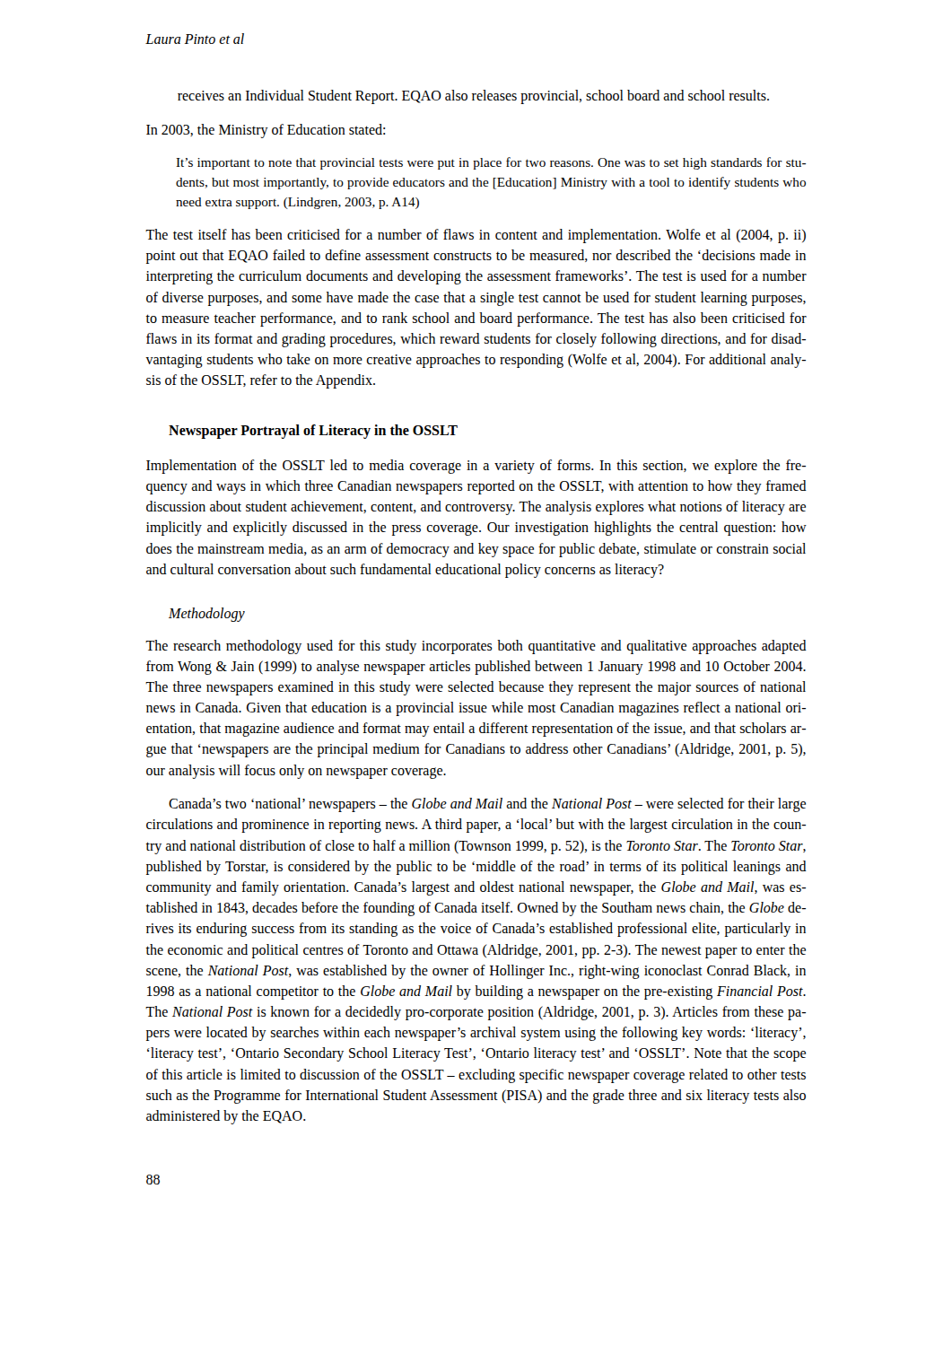Laura Pinto et al
receives an Individual Student Report. EQAO also releases provincial, school board and school results.
In 2003, the Ministry of Education stated:
It’s important to note that provincial tests were put in place for two reasons. One was to set high standards for students, but most importantly, to provide educators and the [Education] Ministry with a tool to identify students who need extra support. (Lindgren, 2003, p. A14)
The test itself has been criticised for a number of flaws in content and implementation. Wolfe et al (2004, p. ii) point out that EQAO failed to define assessment constructs to be measured, nor described the ‘decisions made in interpreting the curriculum documents and developing the assessment frameworks’. The test is used for a number of diverse purposes, and some have made the case that a single test cannot be used for student learning purposes, to measure teacher performance, and to rank school and board performance. The test has also been criticised for flaws in its format and grading procedures, which reward students for closely following directions, and for disadvantaging students who take on more creative approaches to responding (Wolfe et al, 2004). For additional analysis of the OSSLT, refer to the Appendix.
Newspaper Portrayal of Literacy in the OSSLT
Implementation of the OSSLT led to media coverage in a variety of forms. In this section, we explore the frequency and ways in which three Canadian newspapers reported on the OSSLT, with attention to how they framed discussion about student achievement, content, and controversy. The analysis explores what notions of literacy are implicitly and explicitly discussed in the press coverage. Our investigation highlights the central question: how does the mainstream media, as an arm of democracy and key space for public debate, stimulate or constrain social and cultural conversation about such fundamental educational policy concerns as literacy?
Methodology
The research methodology used for this study incorporates both quantitative and qualitative approaches adapted from Wong & Jain (1999) to analyse newspaper articles published between 1 January 1998 and 10 October 2004. The three newspapers examined in this study were selected because they represent the major sources of national news in Canada. Given that education is a provincial issue while most Canadian magazines reflect a national orientation, that magazine audience and format may entail a different representation of the issue, and that scholars argue that ‘newspapers are the principal medium for Canadians to address other Canadians’ (Aldridge, 2001, p. 5), our analysis will focus only on newspaper coverage.
Canada’s two ‘national’ newspapers – the Globe and Mail and the National Post – were selected for their large circulations and prominence in reporting news. A third paper, a ‘local’ but with the largest circulation in the country and national distribution of close to half a million (Townson 1999, p. 52), is the Toronto Star. The Toronto Star, published by Torstar, is considered by the public to be ‘middle of the road’ in terms of its political leanings and community and family orientation. Canada’s largest and oldest national newspaper, the Globe and Mail, was established in 1843, decades before the founding of Canada itself. Owned by the Southam news chain, the Globe derives its enduring success from its standing as the voice of Canada’s established professional elite, particularly in the economic and political centres of Toronto and Ottawa (Aldridge, 2001, pp. 2-3). The newest paper to enter the scene, the National Post, was established by the owner of Hollinger Inc., right-wing iconoclast Conrad Black, in 1998 as a national competitor to the Globe and Mail by building a newspaper on the pre-existing Financial Post. The National Post is known for a decidedly pro-corporate position (Aldridge, 2001, p. 3). Articles from these papers were located by searches within each newspaper’s archival system using the following key words: ‘literacy’, ‘literacy test’, ‘Ontario Secondary School Literacy Test’, ‘Ontario literacy test’ and ‘OSSLT’. Note that the scope of this article is limited to discussion of the OSSLT – excluding specific newspaper coverage related to other tests such as the Programme for International Student Assessment (PISA) and the grade three and six literacy tests also administered by the EQAO.
88